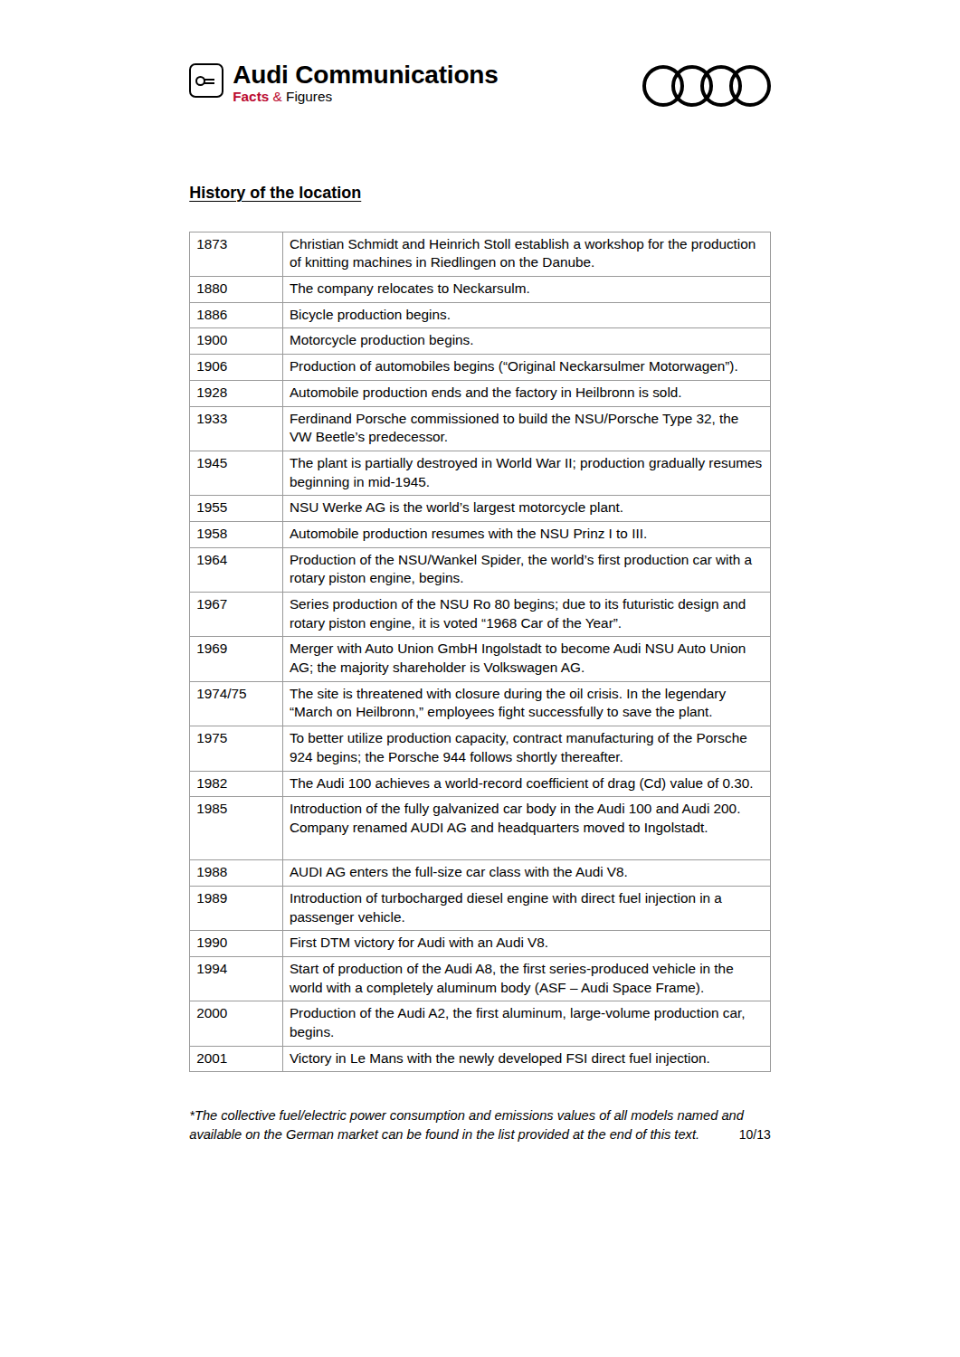Audi Communications
Facts & Figures
History of the location
| 1873 | Christian Schmidt and Heinrich Stoll establish a workshop for the production of knitting machines in Riedlingen on the Danube. |
| 1880 | The company relocates to Neckarsulm. |
| 1886 | Bicycle production begins. |
| 1900 | Motorcycle production begins. |
| 1906 | Production of automobiles begins (“Original Neckarsulmer Motorwagen”). |
| 1928 | Automobile production ends and the factory in Heilbronn is sold. |
| 1933 | Ferdinand Porsche commissioned to build the NSU/Porsche Type 32, the VW Beetle’s predecessor. |
| 1945 | The plant is partially destroyed in World War II; production gradually resumes beginning in mid-1945. |
| 1955 | NSU Werke AG is the world’s largest motorcycle plant. |
| 1958 | Automobile production resumes with the NSU Prinz I to III. |
| 1964 | Production of the NSU/Wankel Spider, the world’s first production car with a rotary piston engine, begins. |
| 1967 | Series production of the NSU Ro 80 begins; due to its futuristic design and rotary piston engine, it is voted “1968 Car of the Year”. |
| 1969 | Merger with Auto Union GmbH Ingolstadt to become Audi NSU Auto Union AG; the majority shareholder is Volkswagen AG. |
| 1974/75 | The site is threatened with closure during the oil crisis. In the legendary “March on Heilbronn,” employees fight successfully to save the plant. |
| 1975 | To better utilize production capacity, contract manufacturing of the Porsche 924 begins; the Porsche 944 follows shortly thereafter. |
| 1982 | The Audi 100 achieves a world-record coefficient of drag (Cd) value of 0.30. |
| 1985 | Introduction of the fully galvanized car body in the Audi 100 and Audi 200. Company renamed AUDI AG and headquarters moved to Ingolstadt. |
| 1988 | AUDI AG enters the full-size car class with the Audi V8. |
| 1989 | Introduction of turbocharged diesel engine with direct fuel injection in a passenger vehicle. |
| 1990 | First DTM victory for Audi with an Audi V8. |
| 1994 | Start of production of the Audi A8, the first series-produced vehicle in the world with a completely aluminum body (ASF – Audi Space Frame). |
| 2000 | Production of the Audi A2, the first aluminum, large-volume production car, begins. |
| 2001 | Victory in Le Mans with the newly developed FSI direct fuel injection. |
*The collective fuel/electric power consumption and emissions values of all models named and available on the German market can be found in the list provided at the end of this text. 10/13